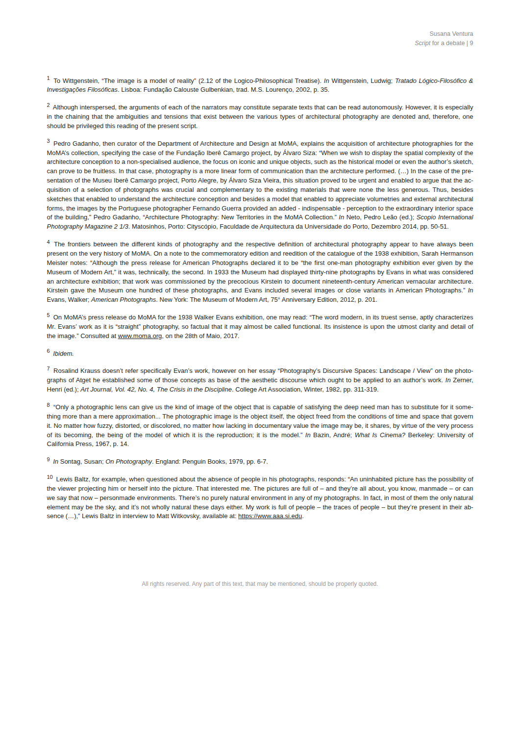Susana Ventura
Script for a debate | 9
1 To Wittgenstein, “The image is a model of reality” (2.12 of the Logico-Philosophical Treatise). In Wittgenstein, Ludwig; Tratado Lógico-Filosófico & Investigações Filosóficas. Lisboa: Fundação Calouste Gulbenkian, trad. M.S. Lourenço, 2002, p. 35.
2 Although interspersed, the arguments of each of the narrators may constitute separate texts that can be read autonomously. However, it is especially in the chaining that the ambiguities and tensions that exist between the various types of architectural photography are denoted and, therefore, one should be privileged this reading of the present script.
3 Pedro Gadanho, then curator of the Department of Architecture and Design at MoMA, explains the acquisition of architecture photographies for the MoMA’s collection, specifying the case of the Fundação Iberê Camargo project, by Álvaro Siza: “When we wish to display the spatial complexity of the architecture conception to a non-specialised audience, the focus on iconic and unique objects, such as the historical model or even the author’s sketch, can prove to be fruitless. In that case, photography is a more linear form of communication than the architecture performed. (…) In the case of the presentation of the Museu Iberê Camargo project, Porto Alegre, by Álvaro Siza Vieira, this situation proved to be urgent and enabled to argue that the acquisition of a selection of photographs was crucial and complementary to the existing materials that were none the less generous. Thus, besides sketches that enabled to understand the architecture conception and besides a model that enabled to appreciate volumetries and external architectural forms, the images by the Portuguese photographer Fernando Guerra provided an added - indispensable - perception to the extraordinary interior space of the building,” Pedro Gadanho, “Architecture Photography: New Territories in the MoMA Collection.” In Neto, Pedro Leão (ed.); Scopio International Photography Magazine 2 1/3. Matosinhos, Porto: Cityscópio, Faculdade de Arquitectura da Universidade do Porto, Dezembro 2014, pp. 50-51.
4 The frontiers between the different kinds of photography and the respective definition of architectural photography appear to have always been present on the very history of MoMA. On a note to the commemoratory edition and reedition of the catalogue of the 1938 exhibition, Sarah Hermanson Meister notes: “Although the press release for American Photographs declared it to be “the first one-man photography exhibition ever given by the Museum of Modern Art,” it was, technically, the second. In 1933 the Museum had displayed thirty-nine photographs by Evans in what was considered an architecture exhibition; that work was commissioned by the precocious Kirstein to document nineteenth-century American vernacular architecture. Kirstein gave the Museum one hundred of these photographs, and Evans included several images or close variants in American Photographs.” In Evans, Walker; American Photographs. New York: The Museum of Modern Art, 75° Anniversary Edition, 2012, p. 201.
5 On MoMA’s press release do MoMA for the 1938 Walker Evans exhibition, one may read: “The word modern, in its truest sense, aptly characterizes Mr. Evans’ work as it is “straight” photography, so factual that it may almost be called functional. Its insistence is upon the utmost clarity and detail of the image.” Consulted at www.moma.org, on the 28th of Maio, 2017.
6 Ibidem.
7 Rosalind Krauss doesn’t refer specifically Evan’s work, however on her essay “Photography’s Discursive Spaces: Landscape / View” on the photographs of Atget he established some of those concepts as base of the aesthetic discourse which ought to be applied to an author’s work. In Zerner, Henri (ed.); Art Journal, Vol. 42, No. 4, The Crisis in the Discipline. College Art Association, Winter, 1982, pp. 311-319.
8 “Only a photographic lens can give us the kind of image of the object that is capable of satisfying the deep need man has to substitute for it something more than a mere approximation... The photographic image is the object itself, the object freed from the conditions of time and space that govern it. No matter how fuzzy, distorted, or discolored, no matter how lacking in documentary value the image may be, it shares, by virtue of the very process of its becoming, the being of the model of which it is the reproduction; it is the model.” In Bazin, André; What Is Cinema? Berkeley: University of California Press, 1967, p. 14.
9 In Sontag, Susan; On Photography. England: Penguin Books, 1979, pp. 6-7.
10 Lewis Baltz, for example, when questioned about the absence of people in his photographs, responds: “An uninhabited picture has the possibility of the viewer projecting him or herself into the picture. That interested me. The pictures are full of – and they’re all about, you know, manmade – or can we say that now – personmade environments. There’s no purely natural environment in any of my photographs. In fact, in most of them the only natural element may be the sky, and it’s not wholly natural these days either. My work is full of people – the traces of people – but they’re present in their absence (…),” Lewis Baltz in interview to Matt Witkovsky, available at: https://www.aaa.si.edu.
All rights reserved. Any part of this text, that may be mentioned, should be properly quoted.